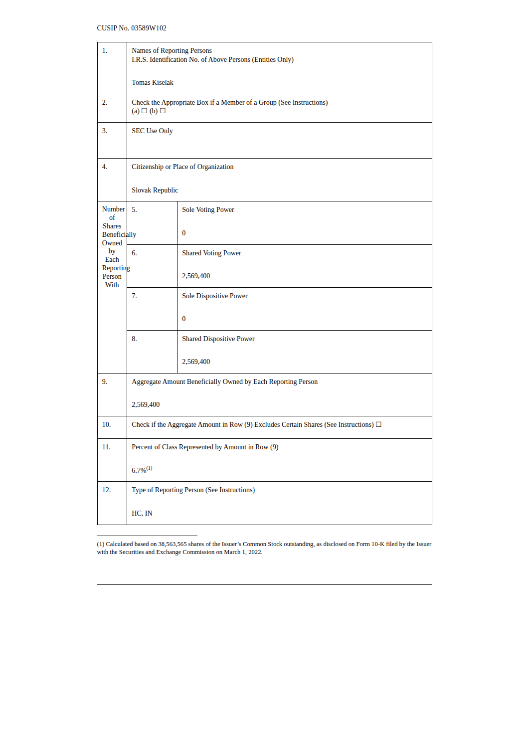CUSIP No. 03589W102
| 1. | Names of Reporting Persons I.R.S. Identification No. of Above Persons (Entities Only) Tomas Kiselak |
| 2. | Check the Appropriate Box if a Member of a Group (See Instructions) (a) ☐ (b) ☐ |
| 3. | SEC Use Only |
| 4. | Citizenship or Place of Organization Slovak Republic |
| Number of Shares Beneficially Owned by Each Reporting Person With | 5. | Sole Voting Power 0 |
| 6. | Shared Voting Power 2,569,400 |
| 7. | Sole Dispositive Power 0 |
| 8. | Shared Dispositive Power 2,569,400 |
| 9. | Aggregate Amount Beneficially Owned by Each Reporting Person 2,569,400 |
| 10. | Check if the Aggregate Amount in Row (9) Excludes Certain Shares (See Instructions) ☐ |
| 11. | Percent of Class Represented by Amount in Row (9) 6.7% (1) |
| 12. | Type of Reporting Person (See Instructions) HC, IN |
(1) Calculated based on 38,563,565 shares of the Issuer’s Common Stock outstanding, as disclosed on Form 10-K filed by the Issuer with the Securities and Exchange Commission on March 1, 2022.